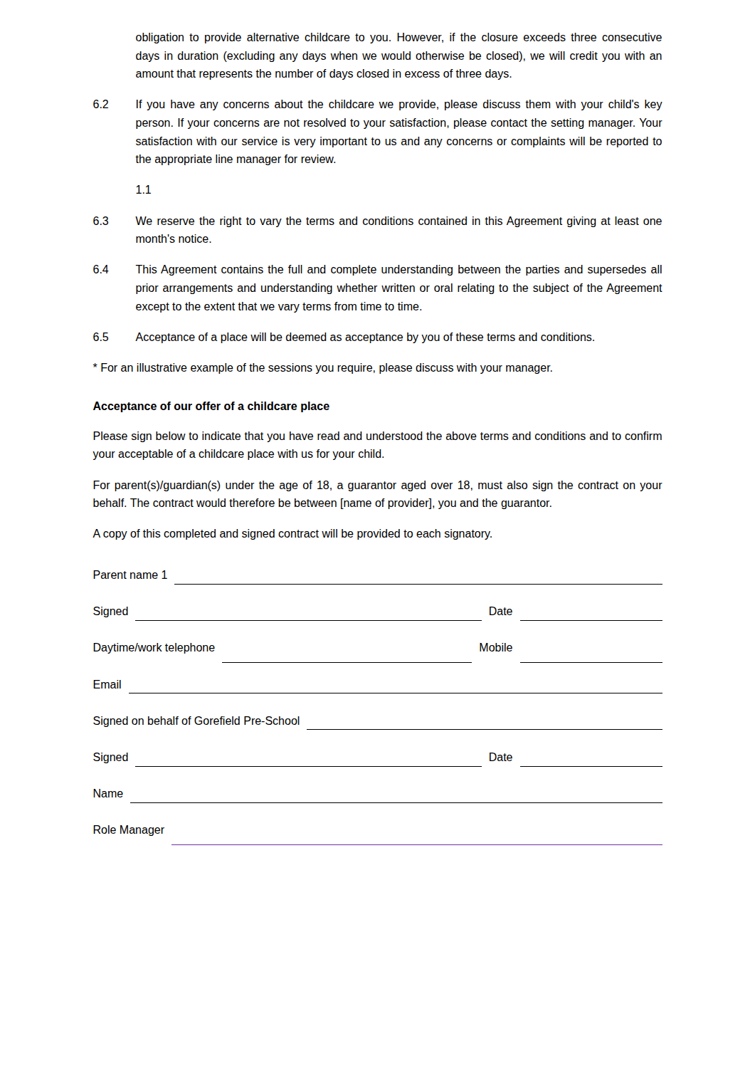obligation to provide alternative childcare to you. However, if the closure exceeds three consecutive days in duration (excluding any days when we would otherwise be closed), we will credit you with an amount that represents the number of days closed in excess of three days.
6.2
If you have any concerns about the childcare we provide, please discuss them with your child's key person. If your concerns are not resolved to your satisfaction, please contact the setting manager. Your satisfaction with our service is very important to us and any concerns or complaints will be reported to the appropriate line manager for review.
1.1
6.3
We reserve the right to vary the terms and conditions contained in this Agreement giving at least one month's notice.
6.4
This Agreement contains the full and complete understanding between the parties and supersedes all prior arrangements and understanding whether written or oral relating to the subject of the Agreement except to the extent that we vary terms from time to time.
6.5
Acceptance of a place will be deemed as acceptance by you of these terms and conditions.
* For an illustrative example of the sessions you require, please discuss with your manager.
Acceptance of our offer of a childcare place
Please sign below to indicate that you have read and understood the above terms and conditions and to confirm your acceptable of a childcare place with us for your child.
For parent(s)/guardian(s) under the age of 18, a guarantor aged over 18, must also sign the contract on your behalf. The contract would therefore be between [name of provider], you and the guarantor.
A copy of this completed and signed contract will be provided to each signatory.
Parent name 1
Signed Date
Daytime/work telephone Mobile
Email
Signed on behalf of Gorefield Pre-School
Signed Date
Name
Role Manager